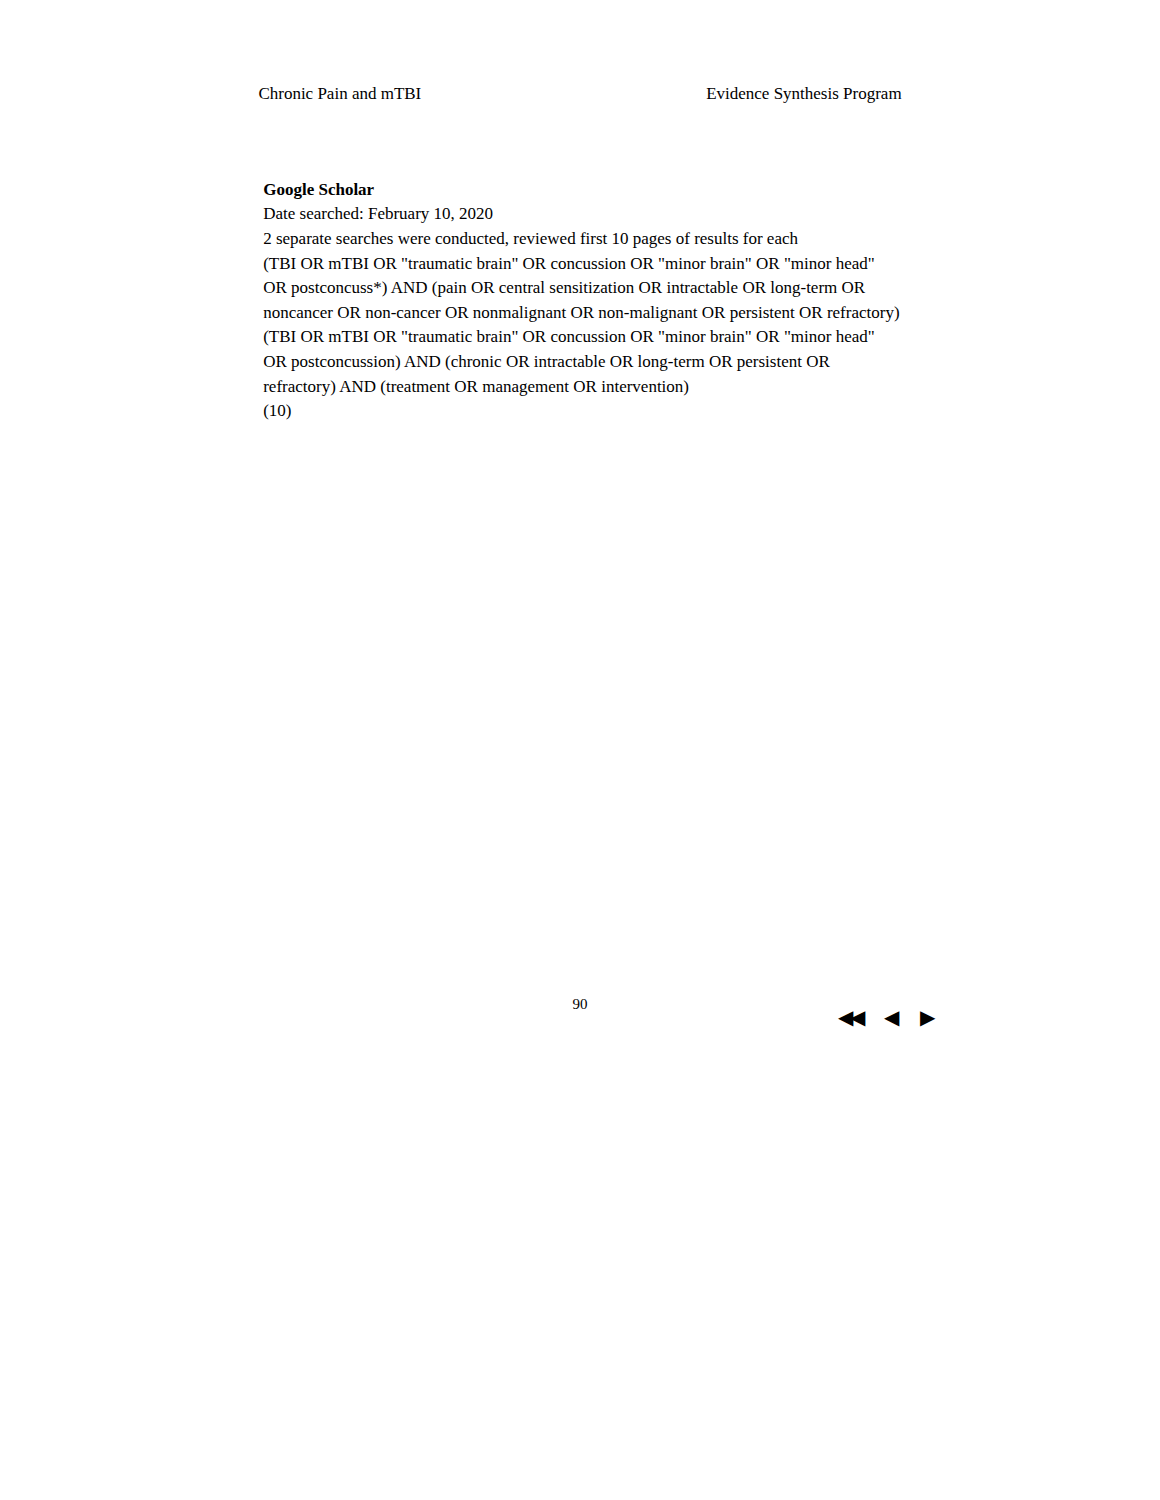Chronic Pain and mTBI
Evidence Synthesis Program
Google Scholar
Date searched: February 10, 2020
2 separate searches were conducted, reviewed first 10 pages of results for each
(TBI OR mTBI OR "traumatic brain" OR concussion OR "minor brain" OR "minor head" OR postconcuss*) AND (pain OR central sensitization OR intractable OR long-term OR noncancer OR non-cancer OR nonmalignant OR non-malignant OR persistent OR refractory)
(TBI OR mTBI OR "traumatic brain" OR concussion OR "minor brain" OR "minor head" OR postconcussion) AND (chronic OR intractable OR long-term OR persistent OR refractory) AND (treatment OR management OR intervention)
(10)
90
◀◀ ◀ ▶